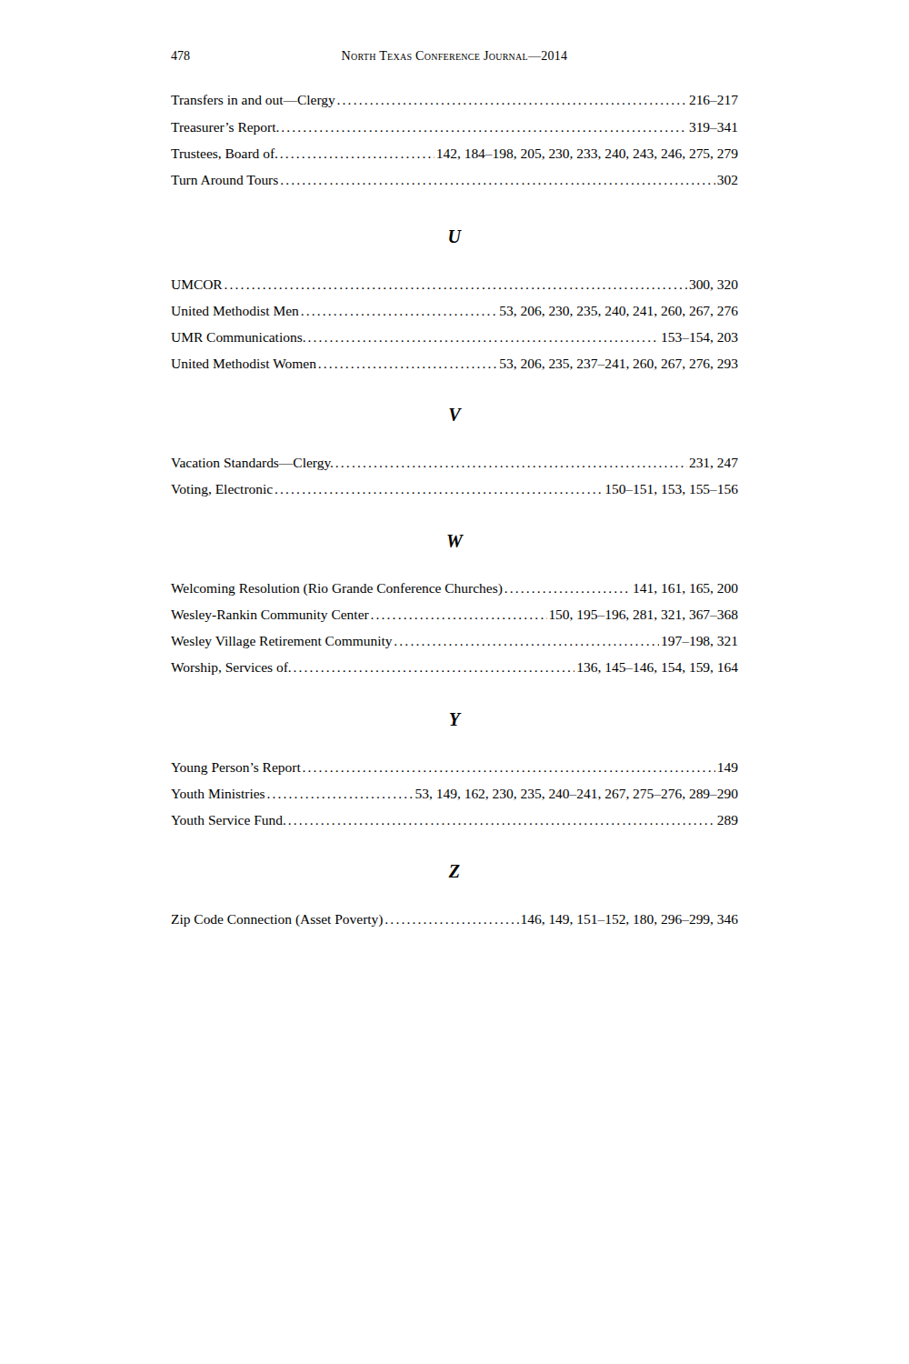478 North Texas Conference Journal—2014
Transfers in and out—Clergy ................................................................................................................... 216–217
Treasurer’s Report. ................................................................................................................... 319–341
Trustees, Board of. ................................................................................................................... 142, 184–198, 205, 230, 233, 240, 243, 246, 275, 279
Turn Around Tours ................................................................................................................... 302
U
UMCOR ................................................................................................................... 300, 320
United Methodist Men ................................................................................................................... 53, 206, 230, 235, 240, 241, 260, 267, 276
UMR Communications. ................................................................................................................... 153–154, 203
United Methodist Women ................................................................................................................... 53, 206, 235, 237–241, 260, 267, 276, 293
V
Vacation Standards—Clergy. ................................................................................................................... 231, 247
Voting, Electronic ................................................................................................................... 150–151, 153, 155–156
W
Welcoming Resolution (Rio Grande Conference Churches) ................................................................................................................... 141, 161, 165, 200
Wesley-Rankin Community Center ................................................................................................................... 150, 195–196, 281, 321, 367–368
Wesley Village Retirement Community ................................................................................................................... 197–198, 321
Worship, Services of. ................................................................................................................... 136, 145–146, 154, 159, 164
Y
Young Person’s Report ................................................................................................................... 149
Youth Ministries ................................................................................................................... 53, 149, 162, 230, 235, 240–241, 267, 275–276, 289–290
Youth Service Fund. ................................................................................................................... 289
Z
Zip Code Connection (Asset Poverty) ................................................................................................................... 146, 149, 151–152, 180, 296–299, 346